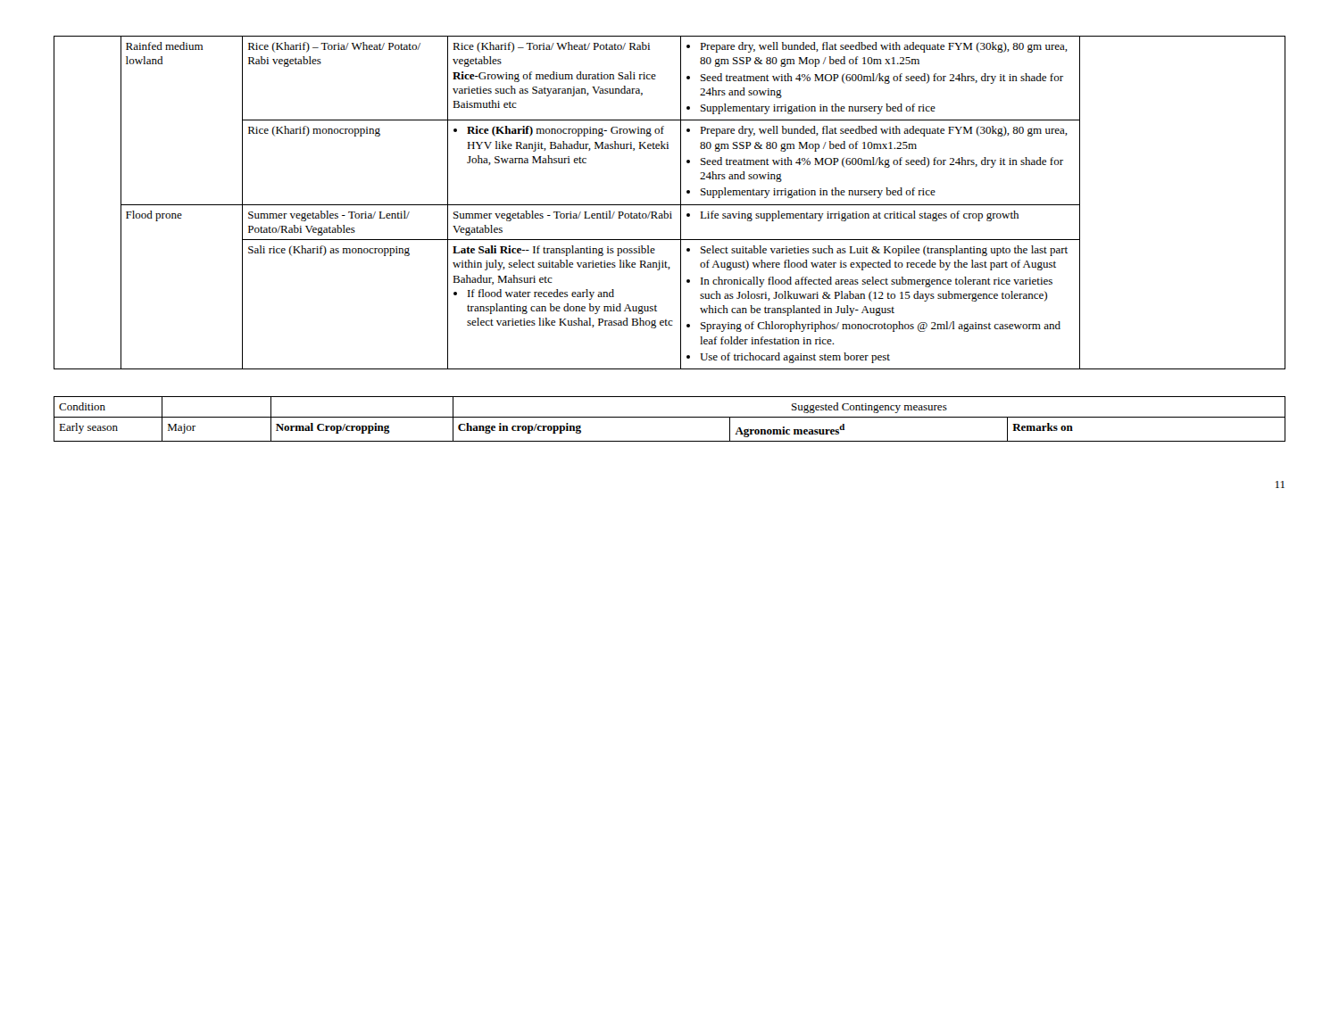| | Rainfed medium lowland | Rice (Kharif) – Toria/ Wheat/ Potato/ Rabi vegetables | Rice (Kharif) – Toria/ Wheat/ Potato/ Rabi vegetables Rice- Growing of medium duration Sali rice varieties such as Satyaranjan, Vasundara, Baismuthi etc | Prepare dry, well bunded, flat seedbed with adequate FYM (30kg), 80 gm urea, 80 gm SSP & 80 gm Mop / bed of 10m x1.25m Seed treatment with 4% MOP (600ml/kg of seed) for 24hrs, dry it in shade for 24hrs and sowing Supplementary irrigation in the nursery bed of rice | |
| Rice (Kharif) monocropping | Rice (Kharif) monocropping- Growing of HYV like Ranjit, Bahadur, Mashuri, Keteki Joha, Swarna Mahsuri etc | Prepare dry, well bunded, flat seedbed with adequate FYM (30kg), 80 gm urea, 80 gm SSP & 80 gm Mop / bed of 10mx1.25m Seed treatment with 4% MOP (600ml/kg of seed) for 24hrs, dry it in shade for 24hrs and sowing Supplementary irrigation in the nursery bed of rice |
| Flood prone | Summer vegetables - Toria/ Lentil/ Potato/Rabi Vegatables | Summer vegetables - Toria/ Lentil/ Potato/Rabi Vegatables | Life saving supplementary irrigation at critical stages of crop growth |
| Sali rice (Kharif) as monocropping | Late Sali Rice -- If transplanting is possible within july, select suitable varieties like Ranjit, Bahadur, Mahsuri etc If flood water recedes early and transplanting can be done by mid August select varieties like Kushal, Prasad Bhog etc | Select suitable varieties such as Luit & Kopilee (transplanting upto the last part of August) where flood water is expected to recede by the last part of August In chronically flood affected areas select submergence tolerant rice varieties such as Jolosri, Jolkuwari & Plaban (12 to 15 days submergence tolerance) which can be transplanted in July- August Spraying of Chlorophyriphos/ monocrotophos @ 2ml/l against caseworm and leaf folder infestation in rice. Use of trichocard against stem borer pest |
| Condition | | | Suggested Contingency measures |
| Early season | Major | Normal Crop/cropping | Change in crop/cropping | Agronomic measures d | Remarks on |
11